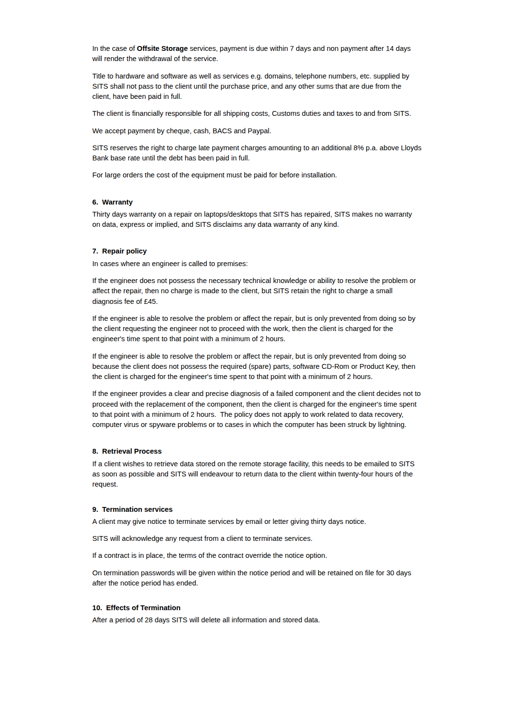In the case of Offsite Storage services, payment is due within 7 days and non payment after 14 days will render the withdrawal of the service.
Title to hardware and software as well as services e.g. domains, telephone numbers, etc. supplied by SITS shall not pass to the client until the purchase price, and any other sums that are due from the client, have been paid in full.
The client is financially responsible for all shipping costs, Customs duties and taxes to and from SITS.
We accept payment by cheque, cash, BACS and Paypal.
SITS reserves the right to charge late payment charges amounting to an additional 8% p.a. above Lloyds Bank base rate until the debt has been paid in full.
For large orders the cost of the equipment must be paid for before installation.
6. Warranty
Thirty days warranty on a repair on laptops/desktops that SITS has repaired, SITS makes no warranty on data, express or implied, and SITS disclaims any data warranty of any kind.
7. Repair policy
In cases where an engineer is called to premises:
If the engineer does not possess the necessary technical knowledge or ability to resolve the problem or affect the repair, then no charge is made to the client, but SITS retain the right to charge a small diagnosis fee of £45.
If the engineer is able to resolve the problem or affect the repair, but is only prevented from doing so by the client requesting the engineer not to proceed with the work, then the client is charged for the engineer's time spent to that point with a minimum of 2 hours.
If the engineer is able to resolve the problem or affect the repair, but is only prevented from doing so because the client does not possess the required (spare) parts, software CD-Rom or Product Key, then the client is charged for the engineer's time spent to that point with a minimum of 2 hours.
If the engineer provides a clear and precise diagnosis of a failed component and the client decides not to proceed with the replacement of the component, then the client is charged for the engineer's time spent to that point with a minimum of 2 hours. The policy does not apply to work related to data recovery, computer virus or spyware problems or to cases in which the computer has been struck by lightning.
8. Retrieval Process
If a client wishes to retrieve data stored on the remote storage facility, this needs to be emailed to SITS as soon as possible and SITS will endeavour to return data to the client within twenty-four hours of the request.
9. Termination services
A client may give notice to terminate services by email or letter giving thirty days notice.
SITS will acknowledge any request from a client to terminate services.
If a contract is in place, the terms of the contract override the notice option.
On termination passwords will be given within the notice period and will be retained on file for 30 days after the notice period has ended.
10. Effects of Termination
After a period of 28 days SITS will delete all information and stored data.